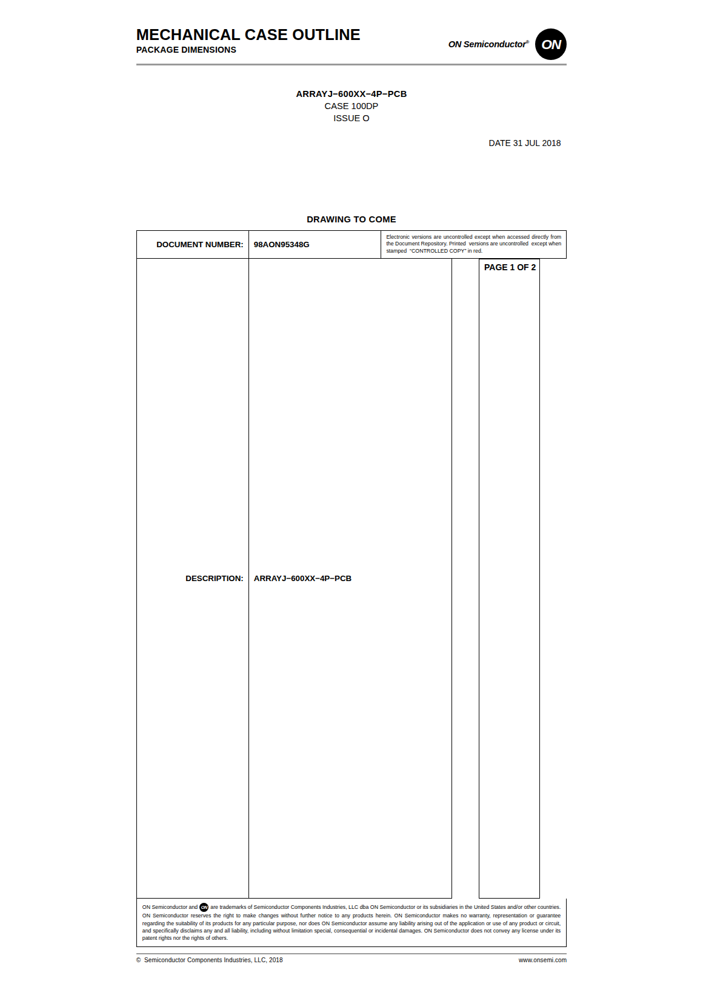MECHANICAL CASE OUTLINE
PACKAGE DIMENSIONS
ON Semiconductor® ON
ARRAYJ−600XX−4P−PCB
CASE 100DP
ISSUE O
DATE 31 JUL 2018
DRAWING TO COME
| DOCUMENT NUMBER: | 98AON95348G | Electronic versions are uncontrolled except when accessed directly from the Document Repository. Printed versions are uncontrolled except when stamped “CONTROLLED COPY” in red. |
| DESCRIPTION: | ARRAYJ−600XX−4P−PCB | PAGE 1 OF 2 |
ON Semiconductor andONare trademarks of Semiconductor Components Industries, LLC dba ON Semiconductor or its subsidiaries in the United States and/or other countries. ON Semiconductor reserves the right to make changes without further notice to any products herein. ON Semiconductor makes no warranty, representation or guarantee regarding the suitability of its products for any particular purpose, nor does ON Semiconductor assume any liability arising out of the application or use of any product or circuit, and specifically disclaims any and all liability, including without limitation special, consequential or incidental damages. ON Semiconductor does not convey any license under its patent rights nor the rights of others.
© Semiconductor Components Industries, LLC, 2018 www.onsemi.com